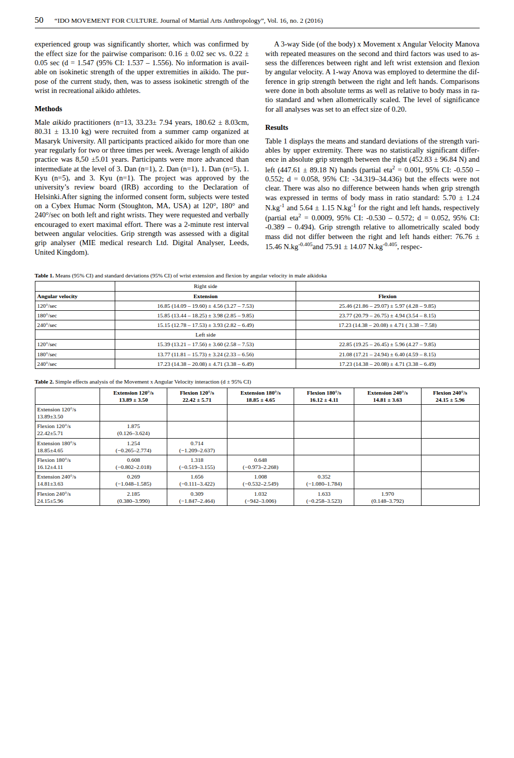50 “IDO MOVEMENT FOR CULTURE. Journal of Martial Arts Anthropology”, Vol. 16, no. 2 (2016)
experienced group was significantly shorter, which was confirmed by the effect size for the pairwise comparison: 0.16 ± 0.02 sec vs. 0.22 ± 0.05 sec (d = 1.547 (95% CI: 1.537 – 1.556). No information is available on isokinetic strength of the upper extremities in aikido. The purpose of the current study, then, was to assess isokinetic strength of the wrist in recreational aikido athletes.
Methods
Male aikido practitioners (n=13, 33.23± 7.94 years, 180.62 ± 8.03cm, 80.31 ± 13.10 kg) were recruited from a summer camp organized at Masaryk University. All participants practiced aikido for more than one year regularly for two or three times per week. Average length of aikido practice was 8,50 ±5.01 years. Participants were more advanced than intermediate at the level of 3. Dan (n=1), 2. Dan (n=1), 1. Dan (n=5), 1. Kyu (n=5), and 3. Kyu (n=1). The project was approved by the university’s review board (IRB) according to the Declaration of Helsinki.After signing the informed consent form, subjects were tested on a Cybex Humac Norm (Stoughton, MA, USA) at 120°, 180° and 240°/sec on both left and right wrists. They were requested and verbally encouraged to exert maximal effort. There was a 2-minute rest interval between angular velocities. Grip strength was assessed with a digital grip analyser (MIE medical research Ltd. Digital Analyser, Leeds, United Kingdom).
A 3-way Side (of the body) x Movement x Angular Velocity Manova with repeated measures on the second and third factors was used to assess the differences between right and left wrist extension and flexion by angular velocity. A 1-way Anova was employed to determine the difference in grip strength between the right and left hands. Comparisons were done in both absolute terms as well as relative to body mass in ratio standard and when allometrically scaled. The level of significance for all analyses was set to an effect size of 0.20.
Results
Table 1 displays the means and standard deviations of the strength variables by upper extremity. There was no statistically significant difference in absolute grip strength between the right (452.83 ± 96.84 N) and left (447.61 ± 89.18 N) hands (partial eta2 = 0.001, 95% CI: -0.550 – 0.552; d = 0.058, 95% CI: -34.319–34.436) but the effects were not clear. There was also no difference between hands when grip strength was expressed in terms of body mass in ratio standard: 5.70 ± 1.24 N.kg-1 and 5.64 ± 1.15 N.kg-1 for the right and left hands, respectively (partial eta2 = 0.0009, 95% CI: -0.530 – 0.572; d = 0.052, 95% CI: -0.389 – 0.494). Grip strength relative to allometrically scaled body mass did not differ between the right and left hands either: 76.76 ± 15.46 N.kg-0.405and 75.91 ± 14.07 N.kg-0.405, respec-
Table 1. Means (95% CI) and standard deviations (95% CI) of wrist extension and flexion by angular velocity in male aikidoka
| | Right side | |
| Angular velocity | Extension | Flexion |
| 120°/sec | 16.85 (14.09 – 19.60) ± 4.56 (3.27 – 7.53) | 25.46 (21.86 – 29.07) ± 5.97 (4.28 – 9.85) |
| 180°/sec | 15.85 (13.44 – 18.25) ± 3.98 (2.85 – 9.85) | 23.77 (20.79 – 26.75) ± 4.94 (3.54 – 8.15) |
| 240°/sec | 15.15 (12.78 – 17.53) ± 3.93 (2.82 – 6.49) | 17.23 (14.38 – 20.08) ± 4.71 ( 3.38 – 7.58) |
| | Left side | |
| 120°/sec | 15.39 (13.21 – 17.56) ± 3.60 (2.58 – 7.53) | 22.85 (19.25 – 26.45) ± 5.96 (4.27 – 9.85) |
| 180°/sec | 13.77 (11.81 – 15.73) ± 3.24 (2.33 – 6.56) | 21.08 (17.21 – 24.94) ± 6.40 (4.59 – 8.15) |
| 240°/sec | 17.23 (14.38 – 20.08) ± 4.71 (3.38 – 6.49) | 17.23 (14.38 – 20.08) ± 4.71 (3.38 – 6.49) |
Table 2. Simple effects analysis of the Movement x Angular Velocity interaction (d ± 95% CI)
| | Extension 120°/s 13.89 ± 3.50 | Flexion 120°/s 22.42 ± 5.71 | Extension 180°/s 18.85 ± 4.65 | Flexion 180°/s 16.12 ± 4.11 | Extension 240°/s 14.81 ± 3.63 | Flexion 240°/s 24.15 ± 5.96 |
| --- | --- | --- | --- | --- | --- | --- |
| Extension 120°/s 13.89±3.50 | | | | | | |
| Flexion 120°/s 22.42±5.71 | 1.875 (0.126–3.624) | | | | | |
| Extension 180°/s 18.85±4.65 | 1.254 (−0.265–2.774) | 0.714 (−1.209–2.637) | | | | |
| Flexion 180°/s 16.12±4.11 | 0.608 (−0.802–2.018) | 1.318 (−0.519–3.155) | 0.648 (−0.973–2.268) | | | |
| Extension 240°/s 14.81±3.63 | 0.269 (−1.048–1.585) | 1.656 (−0.111–3.422) | 1.008 (−0.532–2.549) | 0.352 (−1.080–1.784) | | |
| Flexion 240°/s 24.15±5.96 | 2.185 (0.380–3.990) | 0.309 (−1.847–2.464) | 1.032 (−942–3.006) | 1.633 (−0.258–3.523) | 1.970 (0.148–3.792) | |